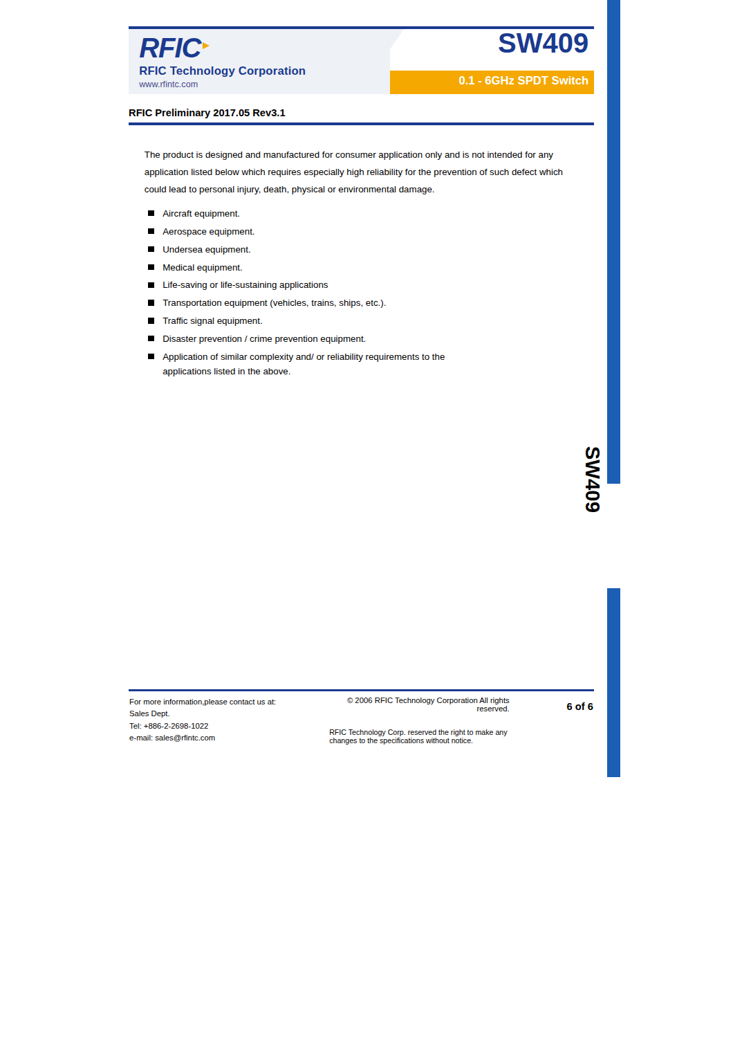RFIC
RFIC Technology Corporation
www.rfintc.com
SW409
0.1 - 6GHz SPDT Switch
RFIC Preliminary 2017.05 Rev3.1
The product is designed and manufactured for consumer application only and is not intended for any application listed below which requires especially high reliability for the prevention of such defect which could lead to personal injury, death, physical or environmental damage.
Aircraft equipment.
Aerospace equipment.
Undersea equipment.
Medical equipment.
Life-saving or life-sustaining applications
Transportation equipment (vehicles, trains, ships, etc.).
Traffic signal equipment.
Disaster prevention / crime prevention equipment.
Application of similar complexity and/ or reliability requirements to the
applications listed in the above.
SW409
| For more information,please contact us at: Sales Dept. Tel: +886-2-2698-1022 e-mail: sales@rfintc.com | © 2006 RFIC Technology Corporation All rights reserved. RFIC Technology Corp. reserved the right to make any changes to the specifications without notice. | 6 of 6 |